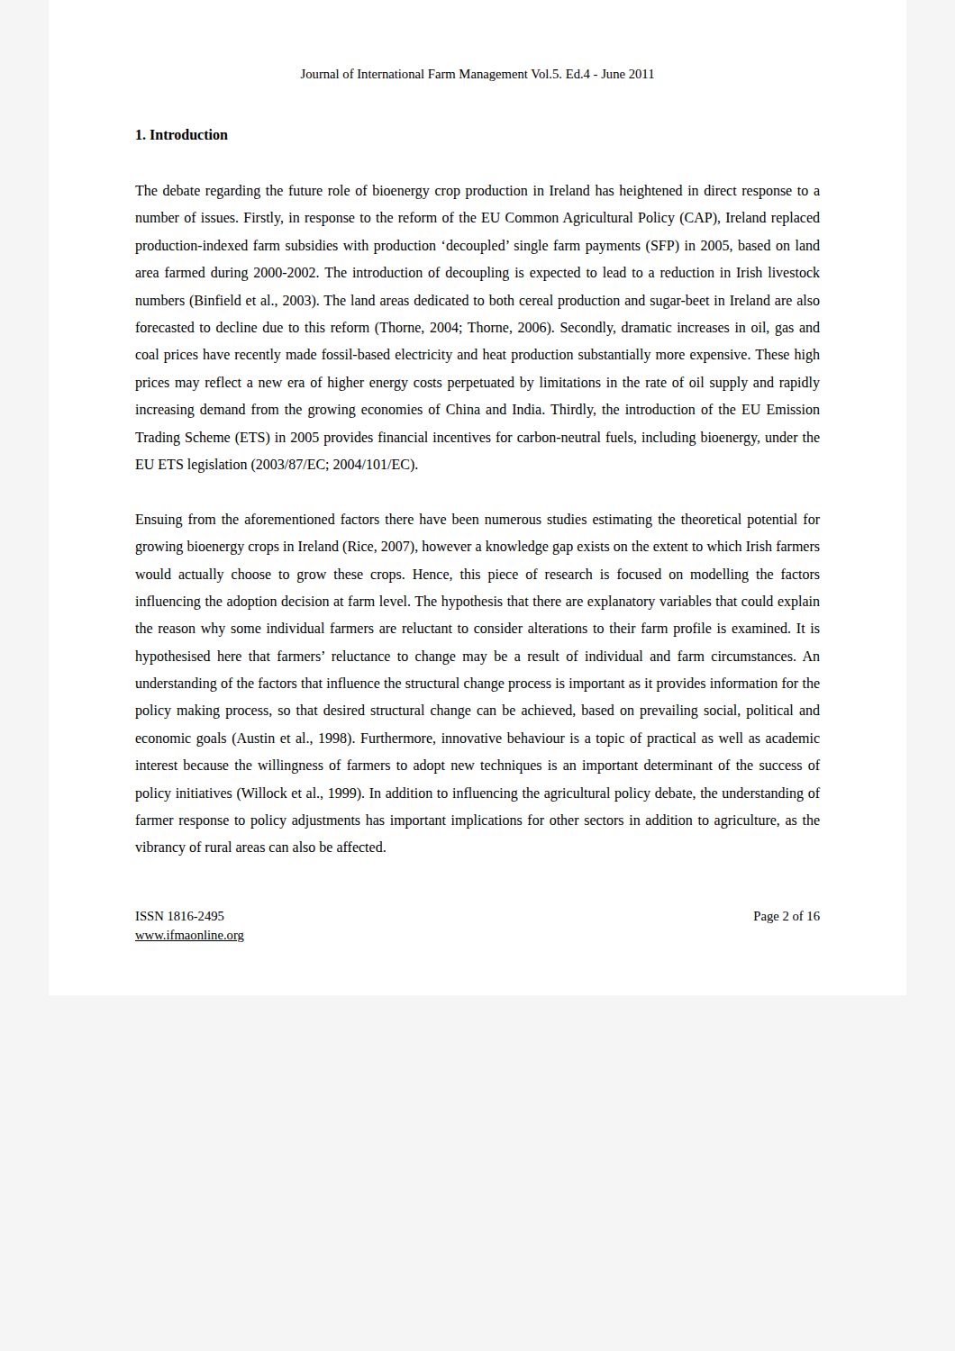Journal of International Farm Management Vol.5. Ed.4 - June 2011
1. Introduction
The debate regarding the future role of bioenergy crop production in Ireland has heightened in direct response to a number of issues. Firstly, in response to the reform of the EU Common Agricultural Policy (CAP), Ireland replaced production-indexed farm subsidies with production ‘decoupled’ single farm payments (SFP) in 2005, based on land area farmed during 2000-2002. The introduction of decoupling is expected to lead to a reduction in Irish livestock numbers (Binfield et al., 2003). The land areas dedicated to both cereal production and sugar-beet in Ireland are also forecasted to decline due to this reform (Thorne, 2004; Thorne, 2006). Secondly, dramatic increases in oil, gas and coal prices have recently made fossil-based electricity and heat production substantially more expensive. These high prices may reflect a new era of higher energy costs perpetuated by limitations in the rate of oil supply and rapidly increasing demand from the growing economies of China and India. Thirdly, the introduction of the EU Emission Trading Scheme (ETS) in 2005 provides financial incentives for carbon-neutral fuels, including bioenergy, under the EU ETS legislation (2003/87/EC; 2004/101/EC).
Ensuing from the aforementioned factors there have been numerous studies estimating the theoretical potential for growing bioenergy crops in Ireland (Rice, 2007), however a knowledge gap exists on the extent to which Irish farmers would actually choose to grow these crops. Hence, this piece of research is focused on modelling the factors influencing the adoption decision at farm level. The hypothesis that there are explanatory variables that could explain the reason why some individual farmers are reluctant to consider alterations to their farm profile is examined. It is hypothesised here that farmers’ reluctance to change may be a result of individual and farm circumstances. An understanding of the factors that influence the structural change process is important as it provides information for the policy making process, so that desired structural change can be achieved, based on prevailing social, political and economic goals (Austin et al., 1998). Furthermore, innovative behaviour is a topic of practical as well as academic interest because the willingness of farmers to adopt new techniques is an important determinant of the success of policy initiatives (Willock et al., 1999). In addition to influencing the agricultural policy debate, the understanding of farmer response to policy adjustments has important implications for other sectors in addition to agriculture, as the vibrancy of rural areas can also be affected.
ISSN 1816-2495
www.ifmaonline.org
Page 2 of 16